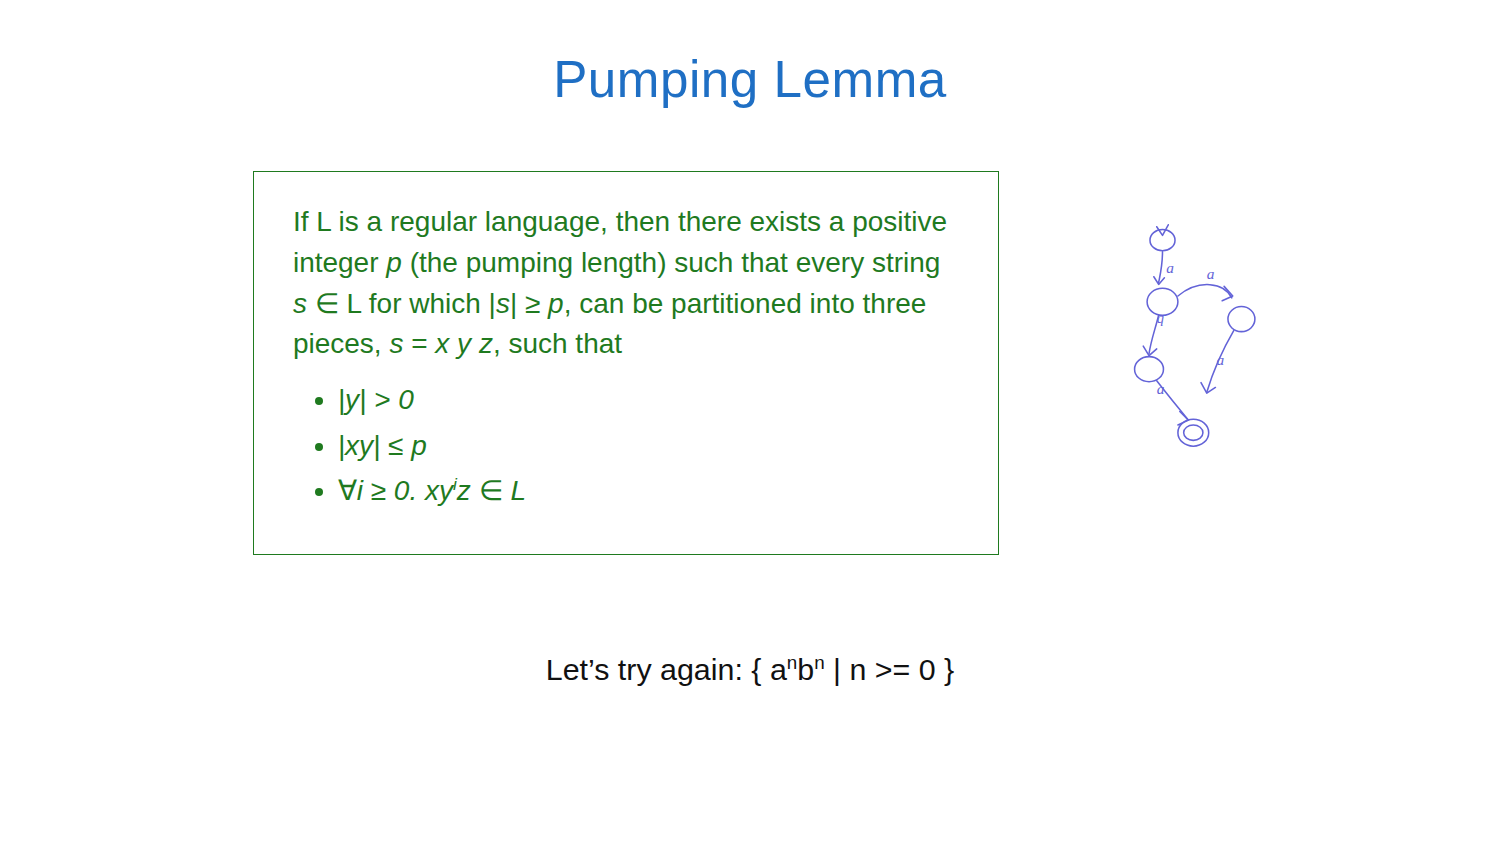Pumping Lemma
If L is a regular language, then there exists a positive integer p (the pumping length) such that every string s ∈ L for which |s| ≥ p, can be partitioned into three pieces, s = x y z, such that
|y| > 0
|xy| ≤ p
∀i ≥ 0. xyiz ∈ L
a q a a a
Let’s try again: { anbn | n >= 0 }